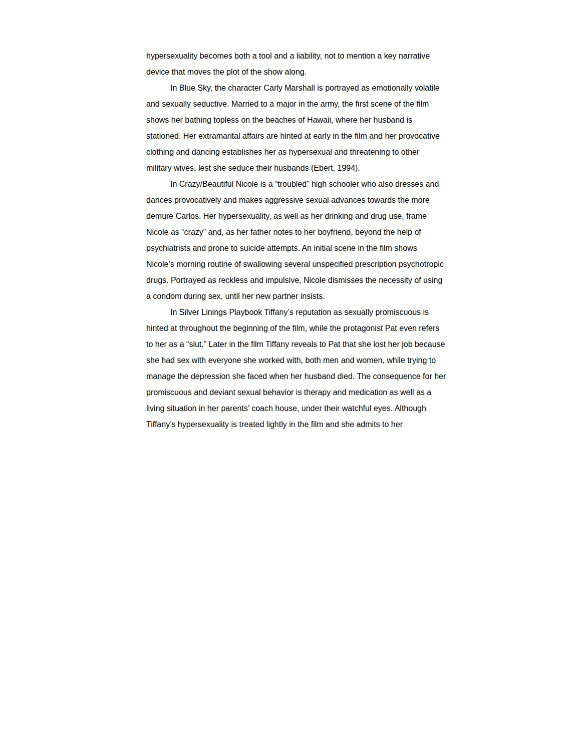hypersexuality becomes both a tool and a liability, not to mention a key narrative device that moves the plot of the show along.
In Blue Sky, the character Carly Marshall is portrayed as emotionally volatile and sexually seductive. Married to a major in the army, the first scene of the film shows her bathing topless on the beaches of Hawaii, where her husband is stationed. Her extramarital affairs are hinted at early in the film and her provocative clothing and dancing establishes her as hypersexual and threatening to other military wives, lest she seduce their husbands (Ebert, 1994).
In Crazy/Beautiful Nicole is a “troubled” high schooler who also dresses and dances provocatively and makes aggressive sexual advances towards the more demure Carlos. Her hypersexuality, as well as her drinking and drug use, frame Nicole as “crazy” and, as her father notes to her boyfriend, beyond the help of psychiatrists and prone to suicide attempts. An initial scene in the film shows Nicole’s morning routine of swallowing several unspecified prescription psychotropic drugs. Portrayed as reckless and impulsive, Nicole dismisses the necessity of using a condom during sex, until her new partner insists.
In Silver Linings Playbook Tiffany’s reputation as sexually promiscuous is hinted at throughout the beginning of the film, while the protagonist Pat even refers to her as a “slut.” Later in the film Tiffany reveals to Pat that she lost her job because she had sex with everyone she worked with, both men and women, while trying to manage the depression she faced when her husband died. The consequence for her promiscuous and deviant sexual behavior is therapy and medication as well as a living situation in her parents’ coach house, under their watchful eyes. Although Tiffany’s hypersexuality is treated lightly in the film and she admits to her